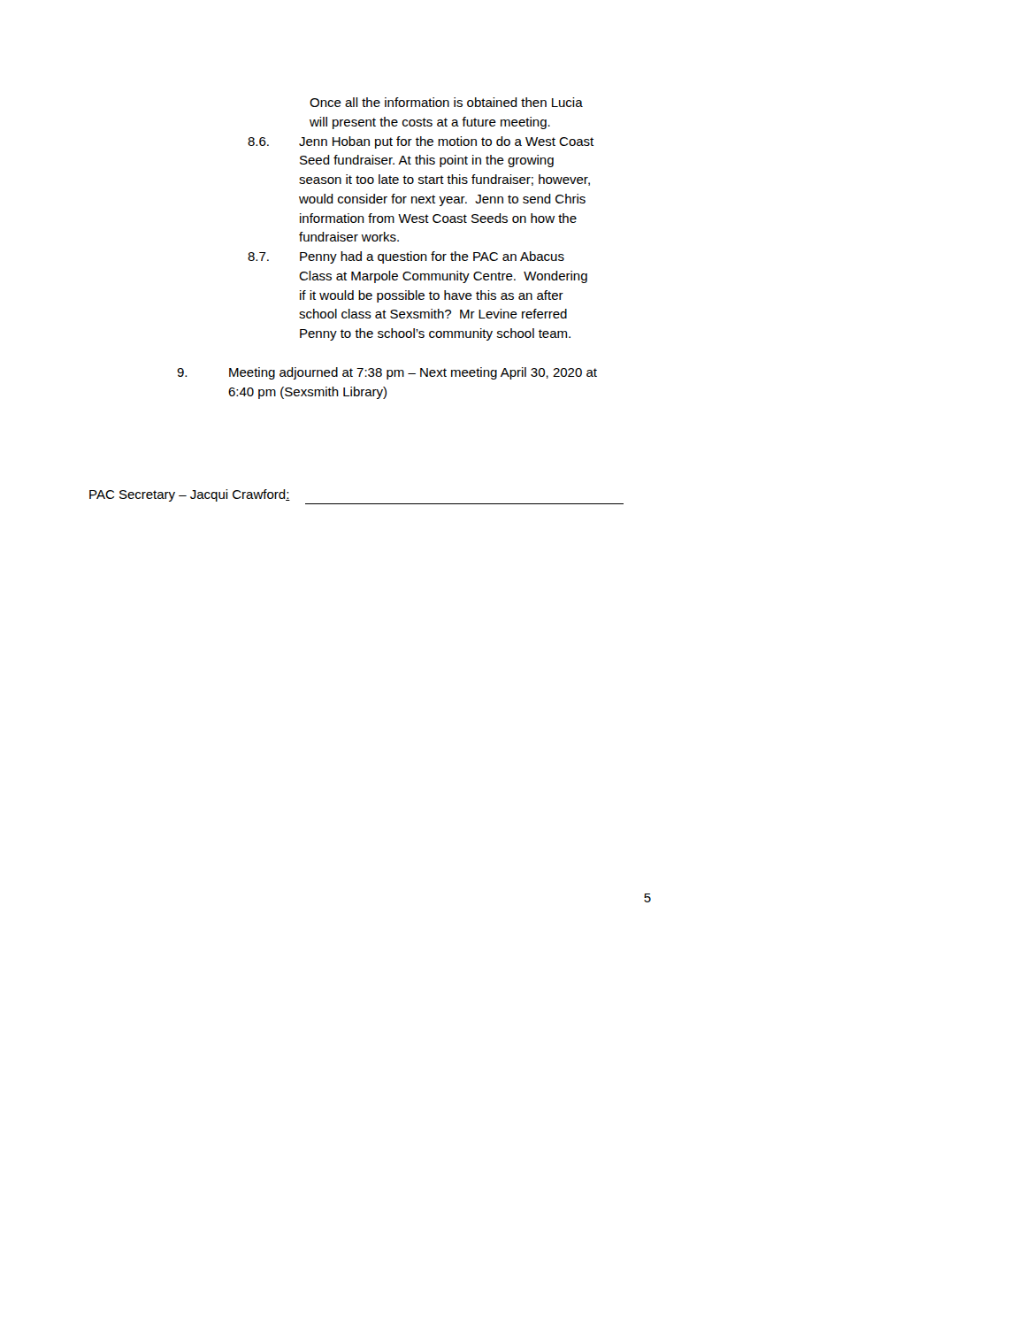Once all the information is obtained then Lucia will present the costs at a future meeting.
8.6. Jenn Hoban put for the motion to do a West Coast Seed fundraiser. At this point in the growing season it too late to start this fundraiser; however, would consider for next year. Jenn to send Chris information from West Coast Seeds on how the fundraiser works.
8.7. Penny had a question for the PAC an Abacus Class at Marpole Community Centre. Wondering if it would be possible to have this as an after school class at Sexsmith? Mr Levine referred Penny to the school’s community school team.
9. Meeting adjourned at 7:38 pm – Next meeting April 30, 2020 at 6:40 pm (Sexsmith Library)
PAC Secretary – Jacqui Crawford:
5